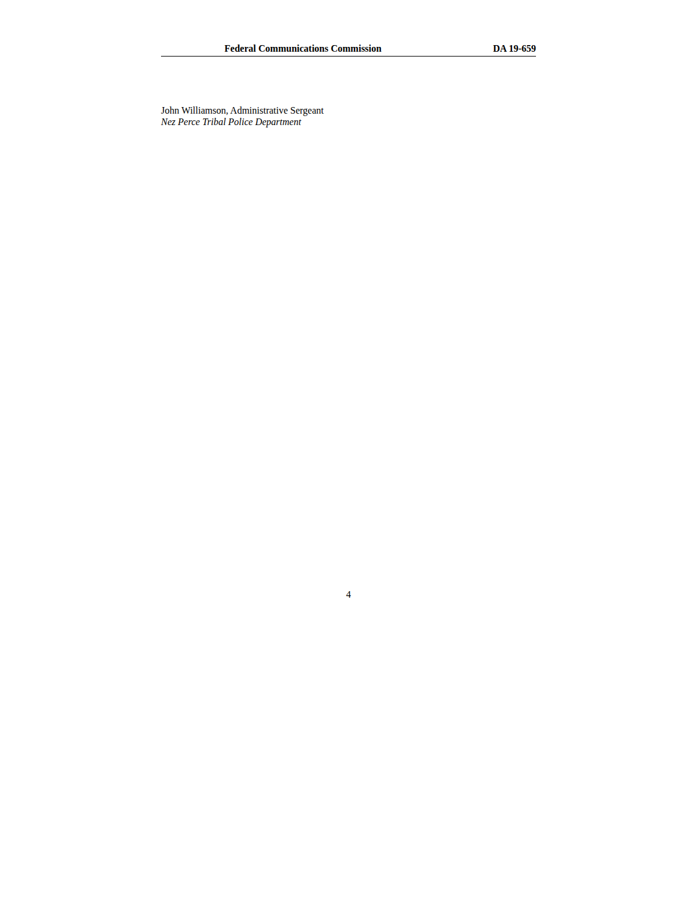Federal Communications Commission DA 19-659
John Williamson, Administrative Sergeant
Nez Perce Tribal Police Department
4